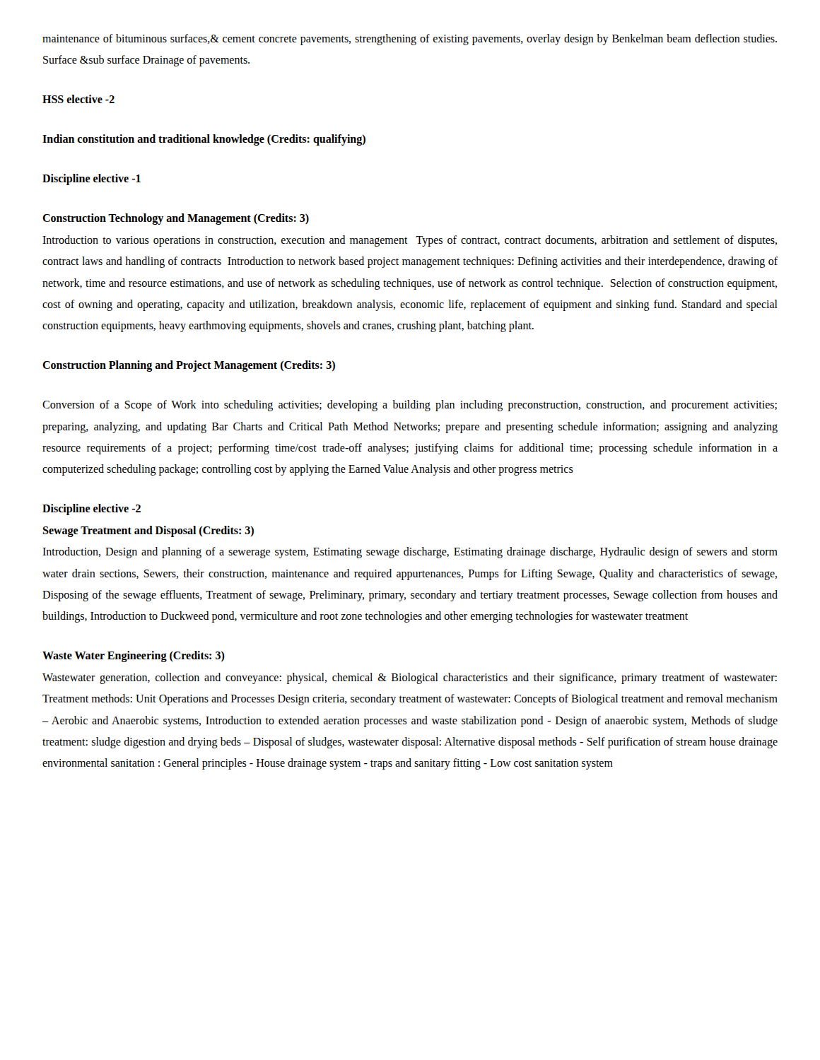maintenance of bituminous surfaces,& cement concrete pavements, strengthening of existing pavements, overlay design by Benkelman beam deflection studies. Surface &sub surface Drainage of pavements.
HSS elective -2
Indian constitution and traditional knowledge (Credits: qualifying)
Discipline elective -1
Construction Technology and Management (Credits: 3)
Introduction to various operations in construction, execution and management Types of contract, contract documents, arbitration and settlement of disputes, contract laws and handling of contracts Introduction to network based project management techniques: Defining activities and their interdependence, drawing of network, time and resource estimations, and use of network as scheduling techniques, use of network as control technique. Selection of construction equipment, cost of owning and operating, capacity and utilization, breakdown analysis, economic life, replacement of equipment and sinking fund. Standard and special construction equipments, heavy earthmoving equipments, shovels and cranes, crushing plant, batching plant.
Construction Planning and Project Management (Credits: 3)
Conversion of a Scope of Work into scheduling activities; developing a building plan including preconstruction, construction, and procurement activities; preparing, analyzing, and updating Bar Charts and Critical Path Method Networks; prepare and presenting schedule information; assigning and analyzing resource requirements of a project; performing time/cost trade-off analyses; justifying claims for additional time; processing schedule information in a computerized scheduling package; controlling cost by applying the Earned Value Analysis and other progress metrics
Discipline elective -2
Sewage Treatment and Disposal (Credits: 3)
Introduction, Design and planning of a sewerage system, Estimating sewage discharge, Estimating drainage discharge, Hydraulic design of sewers and storm water drain sections, Sewers, their construction, maintenance and required appurtenances, Pumps for Lifting Sewage, Quality and characteristics of sewage, Disposing of the sewage effluents, Treatment of sewage, Preliminary, primary, secondary and tertiary treatment processes, Sewage collection from houses and buildings, Introduction to Duckweed pond, vermiculture and root zone technologies and other emerging technologies for wastewater treatment
Waste Water Engineering (Credits: 3)
Wastewater generation, collection and conveyance: physical, chemical & Biological characteristics and their significance, primary treatment of wastewater: Treatment methods: Unit Operations and Processes Design criteria, secondary treatment of wastewater: Concepts of Biological treatment and removal mechanism – Aerobic and Anaerobic systems, Introduction to extended aeration processes and waste stabilization pond - Design of anaerobic system, Methods of sludge treatment: sludge digestion and drying beds – Disposal of sludges, wastewater disposal: Alternative disposal methods - Self purification of stream house drainage environmental sanitation : General principles - House drainage system - traps and sanitary fitting - Low cost sanitation system